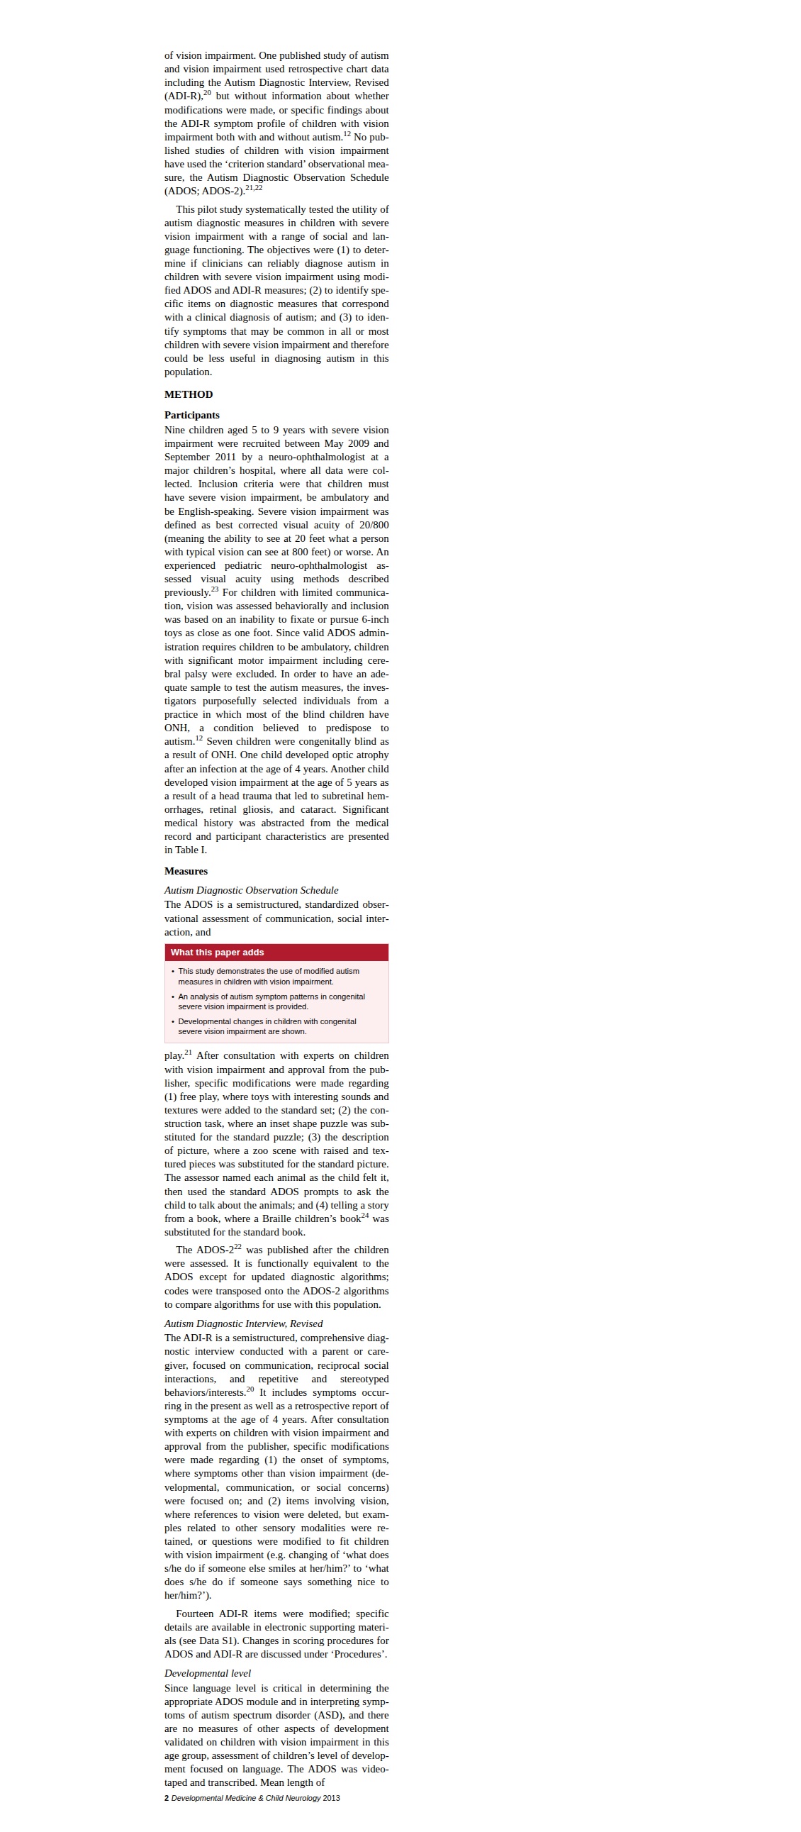of vision impairment. One published study of autism and vision impairment used retrospective chart data including the Autism Diagnostic Interview, Revised (ADI-R),20 but without information about whether modifications were made, or specific findings about the ADI-R symptom profile of children with vision impairment both with and without autism.12 No published studies of children with vision impairment have used the ‘criterion standard’ observational measure, the Autism Diagnostic Observation Schedule (ADOS; ADOS-2).21,22
This pilot study systematically tested the utility of autism diagnostic measures in children with severe vision impairment with a range of social and language functioning. The objectives were (1) to determine if clinicians can reliably diagnose autism in children with severe vision impairment using modified ADOS and ADI-R measures; (2) to identify specific items on diagnostic measures that correspond with a clinical diagnosis of autism; and (3) to identify symptoms that may be common in all or most children with severe vision impairment and therefore could be less useful in diagnosing autism in this population.
Method
Participants
Nine children aged 5 to 9 years with severe vision impairment were recruited between May 2009 and September 2011 by a neuro-ophthalmologist at a major children’s hospital, where all data were collected. Inclusion criteria were that children must have severe vision impairment, be ambulatory and be English-speaking. Severe vision impairment was defined as best corrected visual acuity of 20/800 (meaning the ability to see at 20 feet what a person with typical vision can see at 800 feet) or worse. An experienced pediatric neuro-ophthalmologist assessed visual acuity using methods described previously.23 For children with limited communication, vision was assessed behaviorally and inclusion was based on an inability to fixate or pursue 6-inch toys as close as one foot. Since valid ADOS administration requires children to be ambulatory, children with significant motor impairment including cerebral palsy were excluded. In order to have an adequate sample to test the autism measures, the investigators purposefully selected individuals from a practice in which most of the blind children have ONH, a condition believed to predispose to autism.12 Seven children were congenitally blind as a result of ONH. One child developed optic atrophy after an infection at the age of 4 years. Another child developed vision impairment at the age of 5 years as a result of a head trauma that led to subretinal hemorrhages, retinal gliosis, and cataract. Significant medical history was abstracted from the medical record and participant characteristics are presented in Table I.
Measures
Autism Diagnostic Observation Schedule
The ADOS is a semistructured, standardized observational assessment of communication, social interaction, and
What this paper adds
This study demonstrates the use of modified autism measures in children with vision impairment.
An analysis of autism symptom patterns in congenital severe vision impairment is provided.
Developmental changes in children with congenital severe vision impairment are shown.
play.21 After consultation with experts on children with vision impairment and approval from the publisher, specific modifications were made regarding (1) free play, where toys with interesting sounds and textures were added to the standard set; (2) the construction task, where an inset shape puzzle was substituted for the standard puzzle; (3) the description of picture, where a zoo scene with raised and textured pieces was substituted for the standard picture. The assessor named each animal as the child felt it, then used the standard ADOS prompts to ask the child to talk about the animals; and (4) telling a story from a book, where a Braille children’s book24 was substituted for the standard book.
The ADOS-222 was published after the children were assessed. It is functionally equivalent to the ADOS except for updated diagnostic algorithms; codes were transposed onto the ADOS-2 algorithms to compare algorithms for use with this population.
Autism Diagnostic Interview, Revised
The ADI-R is a semistructured, comprehensive diagnostic interview conducted with a parent or caregiver, focused on communication, reciprocal social interactions, and repetitive and stereotyped behaviors/interests.20 It includes symptoms occurring in the present as well as a retrospective report of symptoms at the age of 4 years. After consultation with experts on children with vision impairment and approval from the publisher, specific modifications were made regarding (1) the onset of symptoms, where symptoms other than vision impairment (developmental, communication, or social concerns) were focused on; and (2) items involving vision, where references to vision were deleted, but examples related to other sensory modalities were retained, or questions were modified to fit children with vision impairment (e.g. changing of ‘what does s/he do if someone else smiles at her/him?’ to ‘what does s/he do if someone says something nice to her/him?’).
Fourteen ADI-R items were modified; specific details are available in electronic supporting materials (see Data S1). Changes in scoring procedures for ADOS and ADI-R are discussed under ‘Procedures’.
Developmental level
Since language level is critical in determining the appropriate ADOS module and in interpreting symptoms of autism spectrum disorder (ASD), and there are no measures of other aspects of development validated on children with vision impairment in this age group, assessment of children’s level of development focused on language. The ADOS was videotaped and transcribed. Mean length of
2 Developmental Medicine & Child Neurology 2013